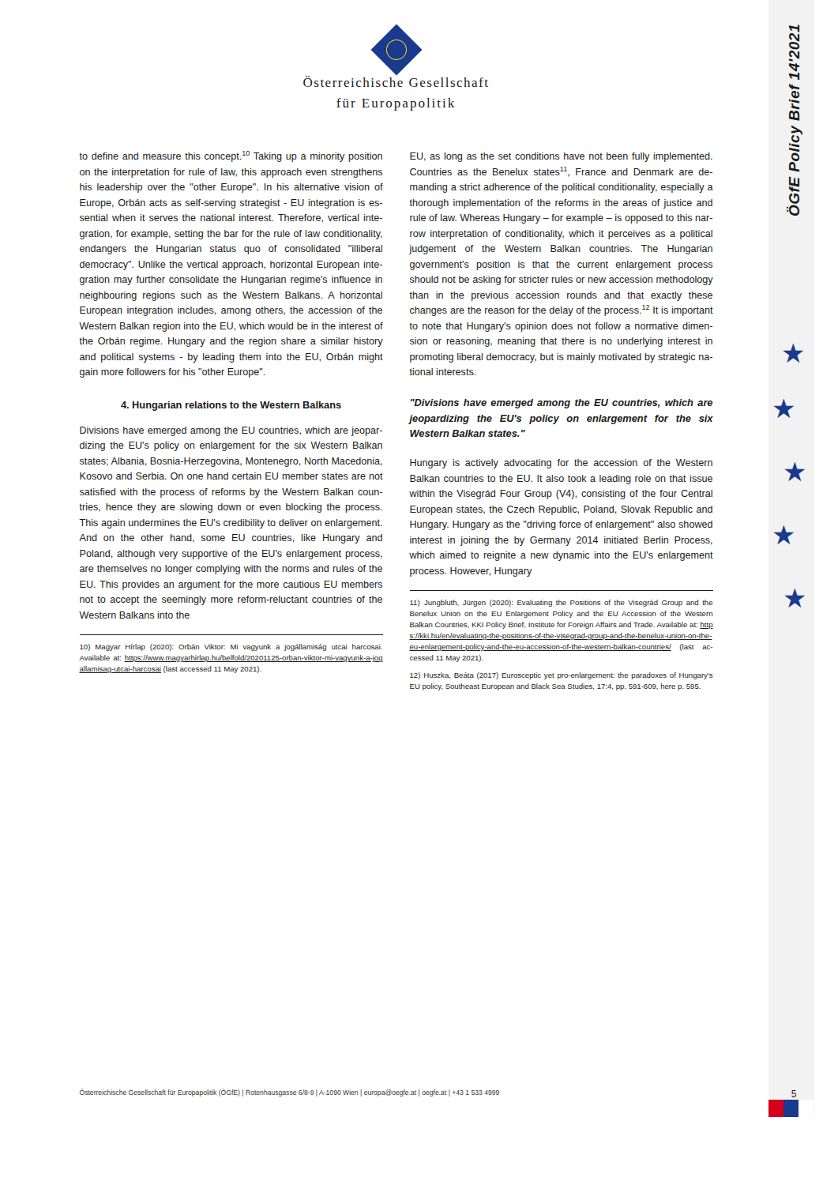ÖGfE Policy Brief 14'2021
★ ★ ★ ★ ★
Österreichische Gesellschaft für Europapolitik
to define and measure this concept.10 Taking up a minority position on the interpretation for rule of law, this approach even strengthens his leadership over the "other Europe". In his alternative vision of Europe, Orbán acts as self-serving strategist - EU integration is essential when it serves the national interest. Therefore, vertical integration, for example, setting the bar for the rule of law conditionality, endangers the Hungarian status quo of consolidated "illiberal democracy". Unlike the vertical approach, horizontal European integration may further consolidate the Hungarian regime's influence in neighbouring regions such as the Western Balkans. A horizontal European integration includes, among others, the accession of the Western Balkan region into the EU, which would be in the interest of the Orbán regime. Hungary and the region share a similar history and political systems - by leading them into the EU, Orbán might gain more followers for his "other Europe".
4. Hungarian relations to the Western Balkans
Divisions have emerged among the EU countries, which are jeopardizing the EU's policy on enlargement for the six Western Balkan states; Albania, Bosnia-Herzegovina, Montenegro, North Macedonia, Kosovo and Serbia. On one hand certain EU member states are not satisfied with the process of reforms by the Western Balkan countries, hence they are slowing down or even blocking the process. This again undermines the EU's credibility to deliver on enlargement. And on the other hand, some EU countries, like Hungary and Poland, although very supportive of the EU's enlargement process, are themselves no longer complying with the norms and rules of the EU. This provides an argument for the more cautious EU members not to accept the seemingly more reform-reluctant countries of the Western Balkans into the
10) Magyar Hírlap (2020): Orbán Viktor: Mi vagyunk a jogállamiság utcai harcosai. Available at: https://www.magyarhirlap.hu/belfold/20201125-orban-viktor-mi-vagyunk-a-jogallamisag-utcai-harcosai (last accessed 11 May 2021).
EU, as long as the set conditions have not been fully implemented. Countries as the Benelux states11, France and Denmark are demanding a strict adherence of the political conditionality, especially a thorough implementation of the reforms in the areas of justice and rule of law. Whereas Hungary – for example – is opposed to this narrow interpretation of conditionality, which it perceives as a political judgement of the Western Balkan countries. The Hungarian government's position is that the current enlargement process should not be asking for stricter rules or new accession methodology than in the previous accession rounds and that exactly these changes are the reason for the delay of the process.12 It is important to note that Hungary's opinion does not follow a normative dimension or reasoning, meaning that there is no underlying interest in promoting liberal democracy, but is mainly motivated by strategic national interests.
"Divisions have emerged among the EU countries, which are jeopardizing the EU's policy on enlargement for the six Western Balkan states."
Hungary is actively advocating for the accession of the Western Balkan countries to the EU. It also took a leading role on that issue within the Visegrád Four Group (V4), consisting of the four Central European states, the Czech Republic, Poland, Slovak Republic and Hungary. Hungary as the "driving force of enlargement" also showed interest in joining the by Germany 2014 initiated Berlin Process, which aimed to reignite a new dynamic into the EU's enlargement process. However, Hungary
11) Jungbluth, Jürgen (2020): Evaluating the Positions of the Visegrád Group and the Benelux Union on the EU Enlargement Policy and the EU Accession of the Western Balkan Countries, KKI Policy Brief, Institute for Foreign Affairs and Trade. Available at: https://kki.hu/en/evaluating-the-positions-of-the-visegrad-group-and-the-benelux-union-on-the-eu-enlargement-policy-and-the-eu-accession-of-the-western-balkan-countries/ (last accessed 11 May 2021).
12) Huszka, Beáta (2017) Eurosceptic yet pro-enlargement: the paradoxes of Hungary's EU policy, Southeast European and Black Sea Studies, 17:4, pp. 591-609, here p. 595.
Österreichische Gesellschaft für Europapolitik (ÖGfE) | Rotenhausgasse 6/8-9 | A-1090 Wien | europa@oegfe.at | oegfe.at | +43 1 533 4999 5